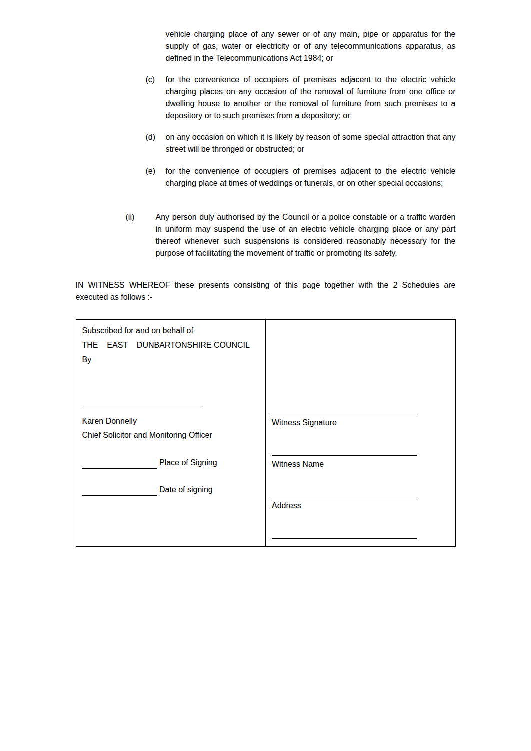vehicle charging place of any sewer or of any main, pipe or apparatus for the supply of gas, water or electricity or of any telecommunications apparatus, as defined in the Telecommunications Act 1984; or
(c)
for the convenience of occupiers of premises adjacent to the electric vehicle charging places on any occasion of the removal of furniture from one office or dwelling house to another or the removal of furniture from such premises to a depository or to such premises from a depository; or
(d)
on any occasion on which it is likely by reason of some special attraction that any street will be thronged or obstructed; or
(e)
for the convenience of occupiers of premises adjacent to the electric vehicle charging place at times of weddings or funerals, or on other special occasions;
(ii)
Any person duly authorised by the Council or a police constable or a traffic warden in uniform may suspend the use of an electric vehicle charging place or any part thereof whenever such suspensions is considered reasonably necessary for the purpose of facilitating the movement of traffic or promoting its safety.
IN WITNESS WHEREOF these presents consisting of this page together with the 2 Schedules are executed as follows :-
| Subscribed for and on behalf of THE EAST DUNBARTONSHIRE COUNCIL By Karen Donnelly Chief Solicitor and Monitoring Officer Place of Signing Date of signing | Witness Signature Witness Name Address |